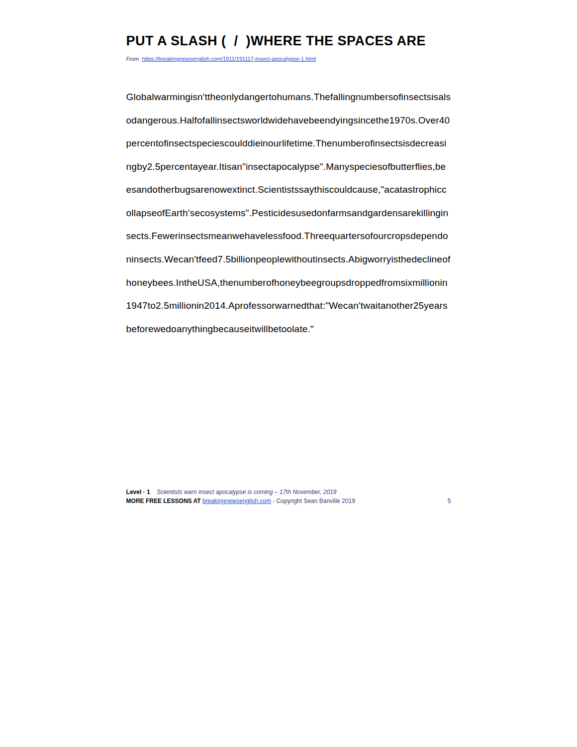PUT A SLASH ( / )WHERE THE SPACES ARE
From https://breakingnewsenglish.com/1911/191117-insect-apocalypse-1.html
Globalwarmingisn'ttheonlydangertohumans.Thefallingnumbersofinsectsisalsodangerous.Halfofallinsectsworldwidehavebeendyingsincethe1970s.Over40percentofinsectspeciescoulddieinourlifetime.Thenumberofinsectsisdecreasingby2.5percentayear.Itisan"insectapocalypse".Manyspeciesofbutterflies,beesandotherbugsarenowextinct.Scientistssaythiscouldcause,"acatastrophiccollapseofEarth'secosystems".Pesticidesusedonfarmsandgardensarekillinginsects.Fewerinsectsmeanwehavelessfood.Threequartersofourcropsdependoninsects.Wecan'tfeed7.5billionpeoplewithoutinsects.Abigworryisthedeclineofhoneybees.IntheUSA,thenumberofhoneybeegroupsdroppedfromsixmillionin1947to2.5millionin2014.Aprofessorwarnedthat:"Wecan'twaitanother25yearsbeforewedoanythingbecauseitwillbetoolate."
Level · 1 Scientists warn insect apocalypse is coming – 17th November, 2019
MORE FREE LESSONS AT breakingnewsenglish.com - Copyright Sean Banville 2019
5